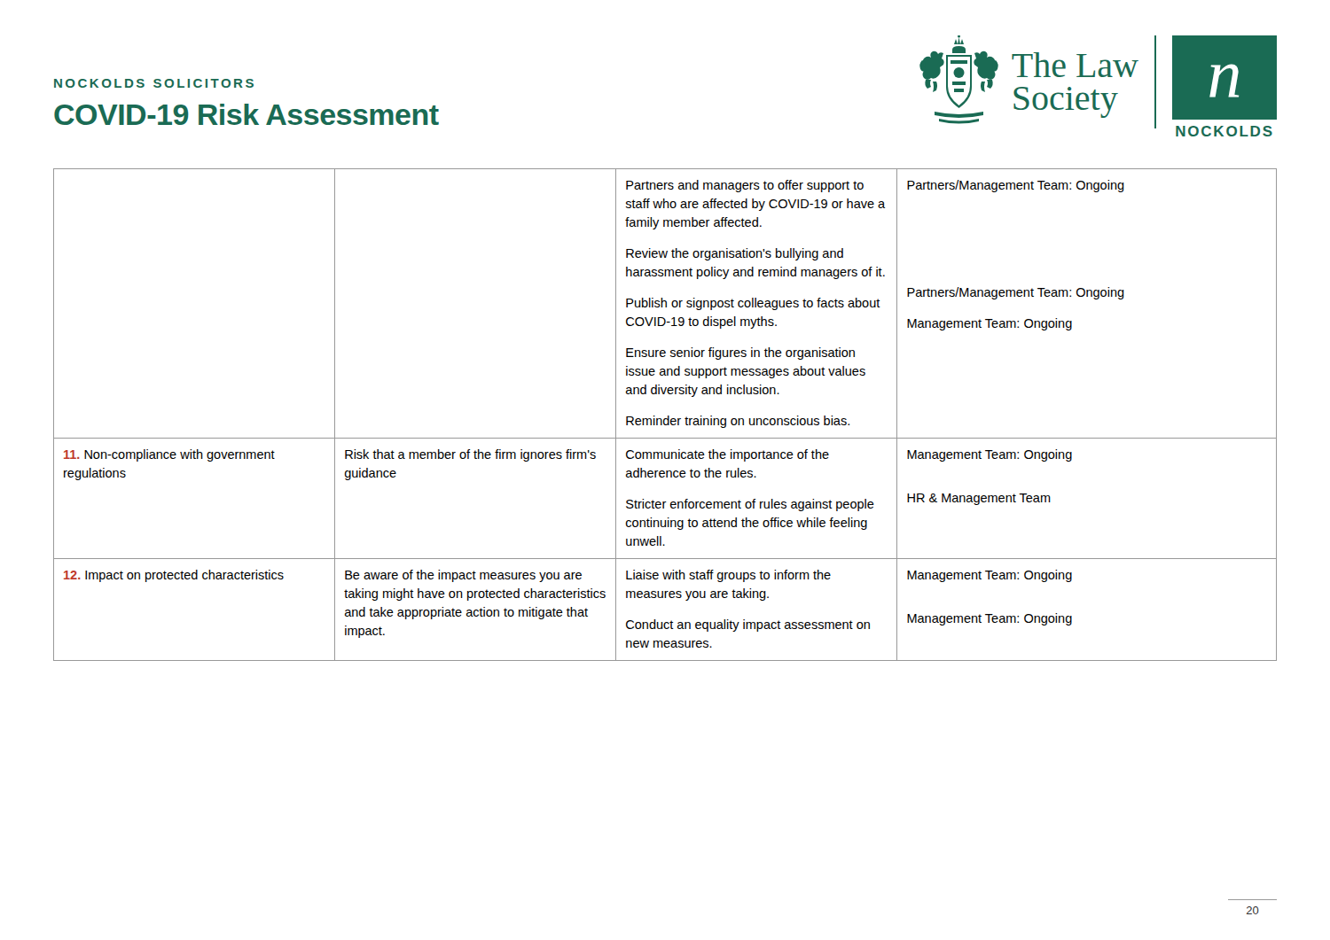The Law
Society
n
NOCKOLDS
NOCKOLDS SOLICITORS
COVID-19 Risk Assessment
| | | Partners and managers to offer support to staff who are affected by COVID-19 or have a family member affected. Review the organisation's bullying and harassment policy and remind managers of it. Publish or signpost colleagues to facts about COVID-19 to dispel myths. Ensure senior figures in the organisation issue and support messages about values and diversity and inclusion. Reminder training on unconscious bias. | Partners/Management Team: Ongoing Partners/Management Team: Ongoing Management Team: Ongoing |
| 11. Non-compliance with government regulations | Risk that a member of the firm ignores firm's guidance | Communicate the importance of the adherence to the rules. Stricter enforcement of rules against people continuing to attend the office while feeling unwell. | Management Team: Ongoing HR & Management Team |
| 12. Impact on protected characteristics | Be aware of the impact measures you are taking might have on protected characteristics and take appropriate action to mitigate that impact. | Liaise with staff groups to inform the measures you are taking. Conduct an equality impact assessment on new measures. | Management Team: Ongoing Management Team: Ongoing |
20